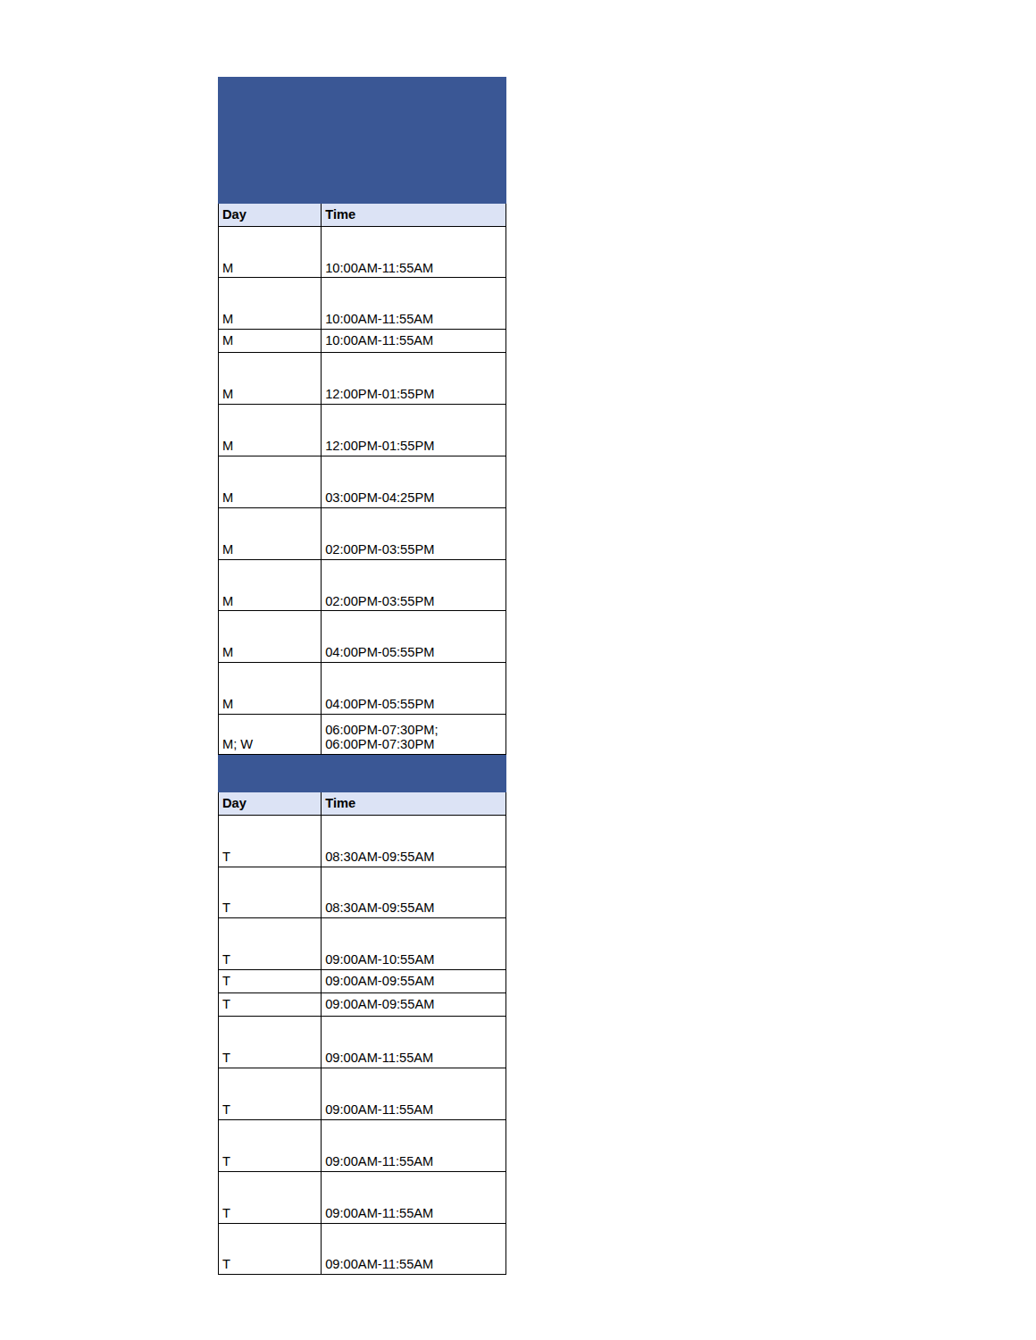| Day | Time |
| M | 10:00AM-11:55AM |
| M | 10:00AM-11:55AM |
| M | 10:00AM-11:55AM |
| M | 12:00PM-01:55PM |
| M | 12:00PM-01:55PM |
| M | 03:00PM-04:25PM |
| M | 02:00PM-03:55PM |
| M | 02:00PM-03:55PM |
| M | 04:00PM-05:55PM |
| M | 04:00PM-05:55PM |
| M; W | 06:00PM-07:30PM; 06:00PM-07:30PM |
| Day | Time |
| T | 08:30AM-09:55AM |
| T | 08:30AM-09:55AM |
| T | 09:00AM-10:55AM |
| T | 09:00AM-09:55AM |
| T | 09:00AM-09:55AM |
| T | 09:00AM-11:55AM |
| T | 09:00AM-11:55AM |
| T | 09:00AM-11:55AM |
| T | 09:00AM-11:55AM |
| T | 09:00AM-11:55AM |